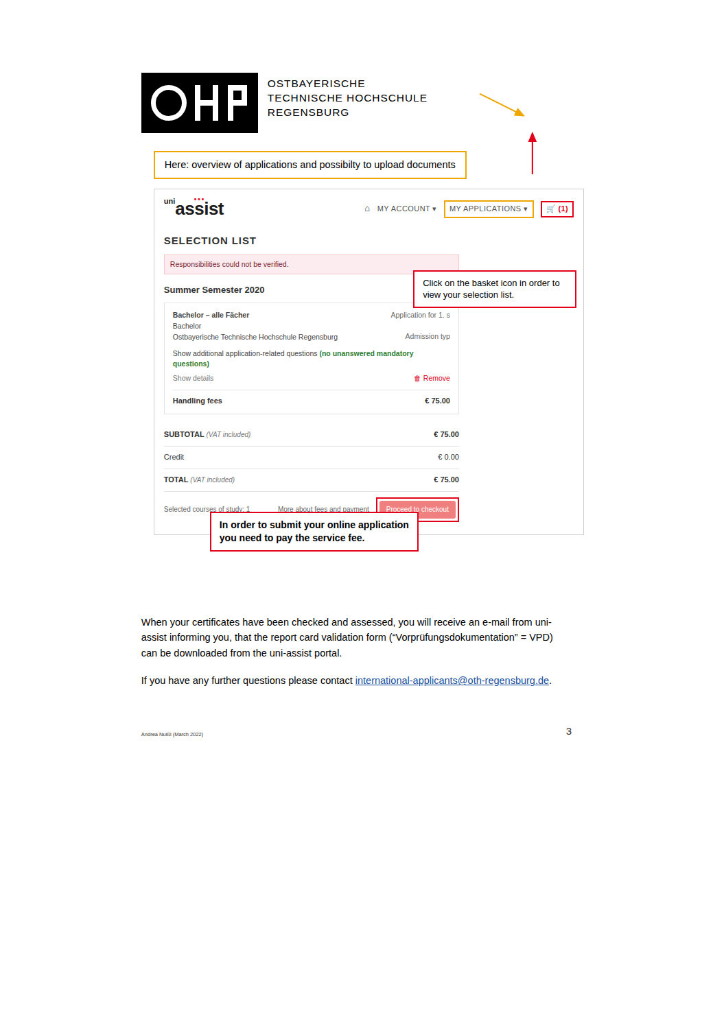Ostbayerische
Technische Hochschule
Regensburg
Here: overview of applications and possibilty to upload documents
uniassist•••
⌂ MY ACCOUNT ▾ MY APPLICATIONS ▾ 🛒 (1)
SELECTION LIST
Responsibilities could not be verified.
Summer Semester 2020
Bachelor – alle Fächer
Bachelor
Ostbayerische Technische Hochschule Regensburg
Application for 1. s
Admission typ
Show additional application-related questions (no unanswered mandatory questions)
Show details
🗑 Remove
Handling fees € 75.00
SUBTOTAL (VAT included) € 75.00
Credit € 0.00
TOTAL (VAT included) € 75.00
Selected courses of study: 1 More about fees and payment Proceed to checkout
Click on the basket icon in order to view your selection list.
In order to submit your online application
you need to pay the service fee.
When your certificates have been checked and assessed, you will receive an e-mail from uni-assist informing you, that the report card validation form (“Vorprüfungsdokumentation” = VPD) can be downloaded from the uni-assist portal.
If you have any further questions please contact international-applicants@oth-regensburg.de.
Andrea Nuißl (March 2022)
3